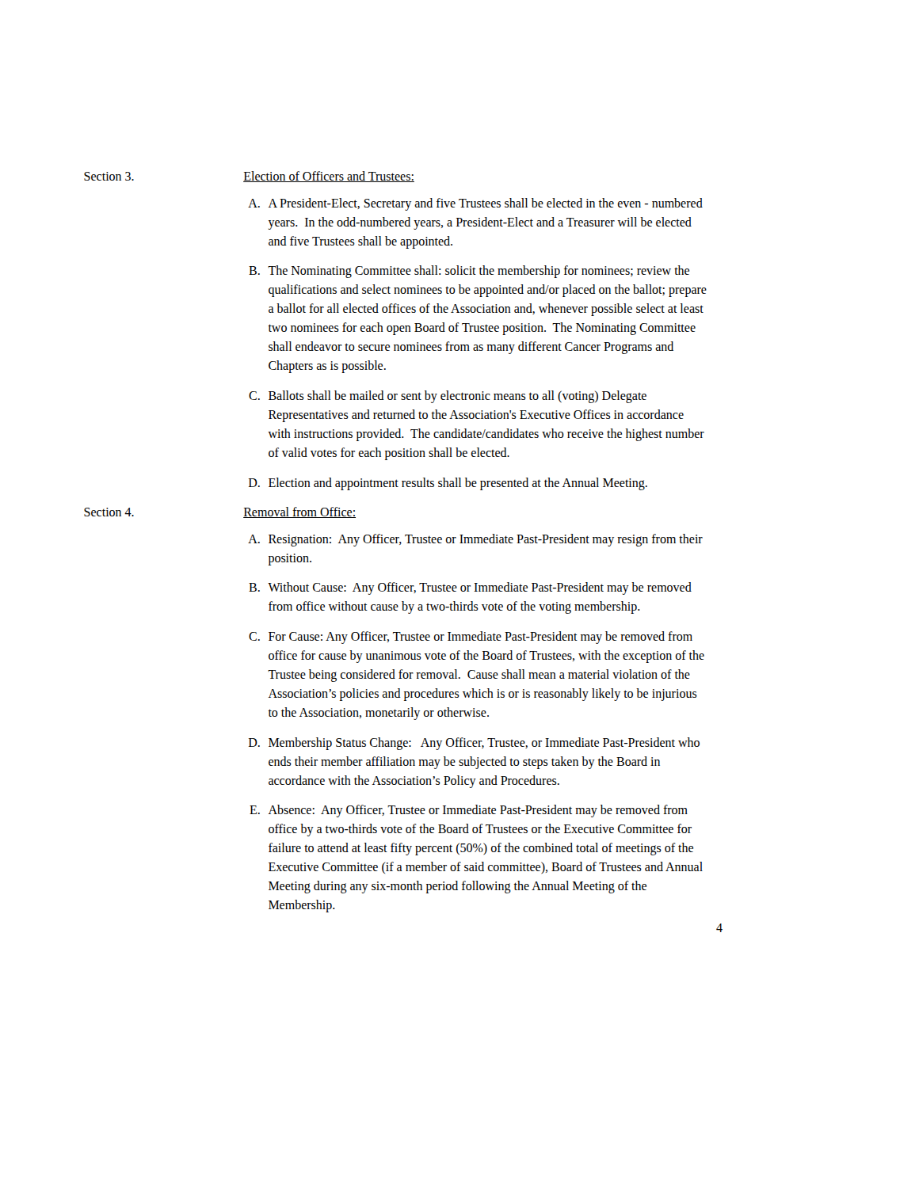Section 3.
Election of Officers and Trustees:
A President-Elect, Secretary and five Trustees shall be elected in the even - numbered years. In the odd-numbered years, a President-Elect and a Treasurer will be elected and five Trustees shall be appointed.
The Nominating Committee shall: solicit the membership for nominees; review the qualifications and select nominees to be appointed and/or placed on the ballot; prepare a ballot for all elected offices of the Association and, whenever possible select at least two nominees for each open Board of Trustee position. The Nominating Committee shall endeavor to secure nominees from as many different Cancer Programs and Chapters as is possible.
Ballots shall be mailed or sent by electronic means to all (voting) Delegate Representatives and returned to the Association's Executive Offices in accordance with instructions provided. The candidate/candidates who receive the highest number of valid votes for each position shall be elected.
Election and appointment results shall be presented at the Annual Meeting.
Section 4.
Removal from Office:
Resignation: Any Officer, Trustee or Immediate Past-President may resign from their position.
Without Cause: Any Officer, Trustee or Immediate Past-President may be removed from office without cause by a two-thirds vote of the voting membership.
For Cause: Any Officer, Trustee or Immediate Past-President may be removed from office for cause by unanimous vote of the Board of Trustees, with the exception of the Trustee being considered for removal. Cause shall mean a material violation of the Association’s policies and procedures which is or is reasonably likely to be injurious to the Association, monetarily or otherwise.
Membership Status Change: Any Officer, Trustee, or Immediate Past-President who ends their member affiliation may be subjected to steps taken by the Board in accordance with the Association’s Policy and Procedures.
Absence: Any Officer, Trustee or Immediate Past-President may be removed from office by a two-thirds vote of the Board of Trustees or the Executive Committee for failure to attend at least fifty percent (50%) of the combined total of meetings of the Executive Committee (if a member of said committee), Board of Trustees and Annual Meeting during any six-month period following the Annual Meeting of the Membership.
4